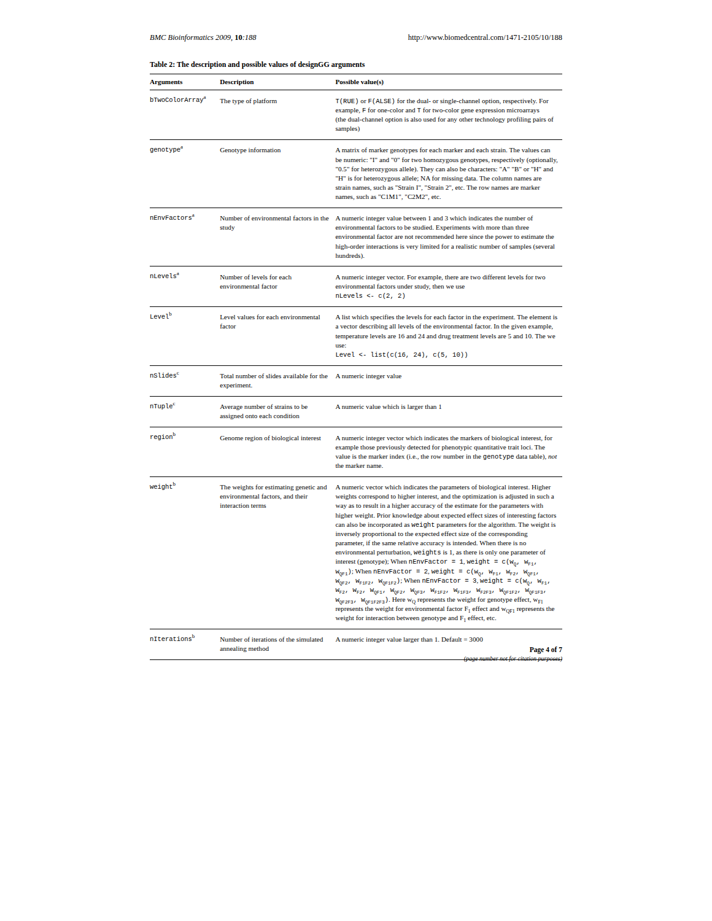BMC Bioinformatics 2009, 10:188
http://www.biomedcentral.com/1471-2105/10/188
Table 2: The description and possible values of designGG arguments
| Arguments | Description | Possible value(s) |
| --- | --- | --- |
| bTwoColorArray a | The type of platform | T(RUE) or F(ALSE) for the dual- or single-channel option, respectively. For example, F for one-color and T for two-color gene expression microarrays (the dual-channel option is also used for any other technology profiling pairs of samples) |
| genotype a | Genotype information | A matrix of marker genotypes for each marker and each strain. The values can be numeric: "I" and "0" for two homozygous genotypes, respectively (optionally, "0.5" for heterozygous allele). They can also be characters: "A" "B" or "H" and "H" is for heterozygous allele; NA for missing data. The column names are strain names, such as "Strain I", "Strain 2", etc. The row names are marker names, such as "C1M1", "C2M2", etc. |
| nEnvFactors a | Number of environmental factors in the study | A numeric integer value between 1 and 3 which indicates the number of environmental factors to be studied. Experiments with more than three environmental factor are not recommended here since the power to estimate the high-order interactions is very limited for a realistic number of samples (several hundreds). |
| nLevels a | Number of levels for each environmental factor | A numeric integer vector. For example, there are two different levels for two environmental factors under study, then we use nLevels <- c(2, 2) |
| Level b | Level values for each environmental factor | A list which specifies the levels for each factor in the experiment. The element is a vector describing all levels of the environmental factor. In the given example, temperature levels are 16 and 24 and drug treatment levels are 5 and 10. The we use: Level <- list(c(16, 24), c(5, 10)) |
| nSlides c | Total number of slides available for the experiment. | A numeric integer value |
| nTuple c | Average number of strains to be assigned onto each condition | A numeric value which is larger than 1 |
| region b | Genome region of biological interest | A numeric integer vector which indicates the markers of biological interest, for example those previously detected for phenotypic quantitative trait loci. The value is the marker index (i.e., the row number in the genotype data table), not the marker name. |
| weight b | The weights for estimating genetic and environmental factors, and their interaction terms | A numeric vector which indicates the parameters of biological interest. Higher weights correspond to higher interest, and the optimization is adjusted in such a way as to result in a higher accuracy of the estimate for the parameters with higher weight. Prior knowledge about expected effect sizes of interesting factors can also be incorporated as weight parameters for the algorithm. The weight is inversely proportional to the expected effect size of the corresponding parameter, if the same relative accuracy is intended. When there is no environmental perturbation, weights is 1, as there is only one parameter of interest (genotype); When nEnvFactor = 1 , weight = c(w Q , w F1 , w QF1 ) ; When nEnvFactor = 2 , weight = c(w Q , w F1 , w F2 , w QF1 , w QF2 , w F1F2 , w QF1F2 ) ; When nEnvFactor = 3 , weight = c(w Q , w F1 , w F2 , w F2 , w QF1 , w QF2 , w QF3 , w F1F2 , w F1F3 , w F2F3 , w QF1F2 , w QF1F3 , w QF2F3 , w QF1F2F3 ) . Here w Q represents the weight for genotype effect, w F1 represents the weight for environmental factor F 1 effect and w QF1 represents the weight for interaction between genotype and F 1 effect, etc. |
| nIterations b | Number of iterations of the simulated annealing method | A numeric integer value larger than 1. Default = 3000 |
Page 4 of 7
(page number not for citation purposes)